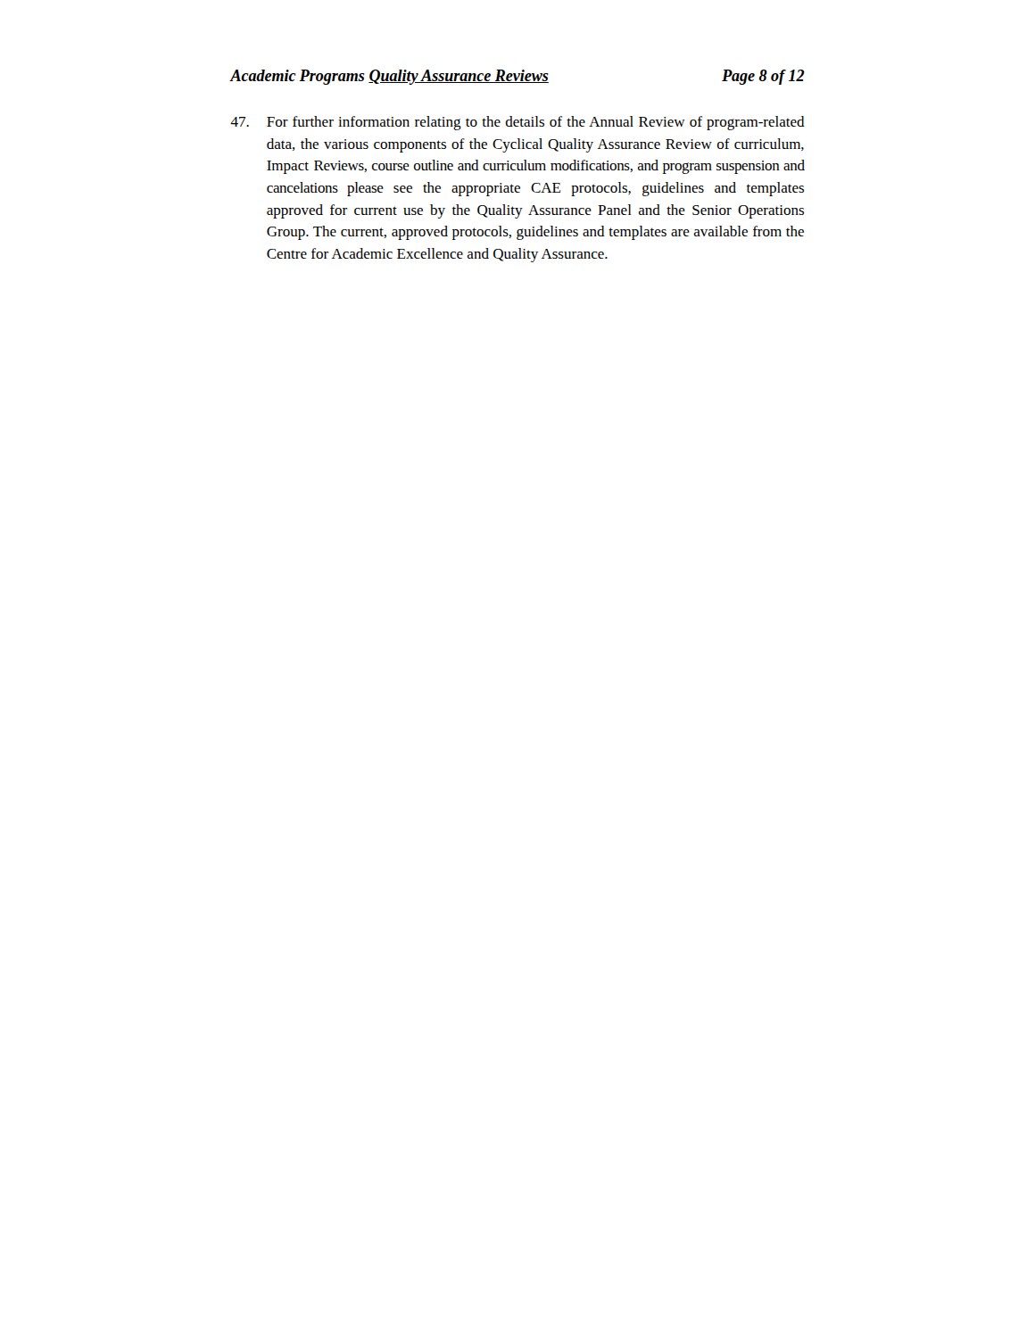Academic Programs Quality Assurance Reviews Page 8 of 12
47. For further information relating to the details of the Annual Review of program-related data, the various components of the Cyclical Quality Assurance Review of curriculum, Impact Reviews, course outline and curriculum modifications, and program suspension and cancelations please see the appropriate CAE protocols, guidelines and templates approved for current use by the Quality Assurance Panel and the Senior Operations Group. The current, approved protocols, guidelines and templates are available from the Centre for Academic Excellence and Quality Assurance.